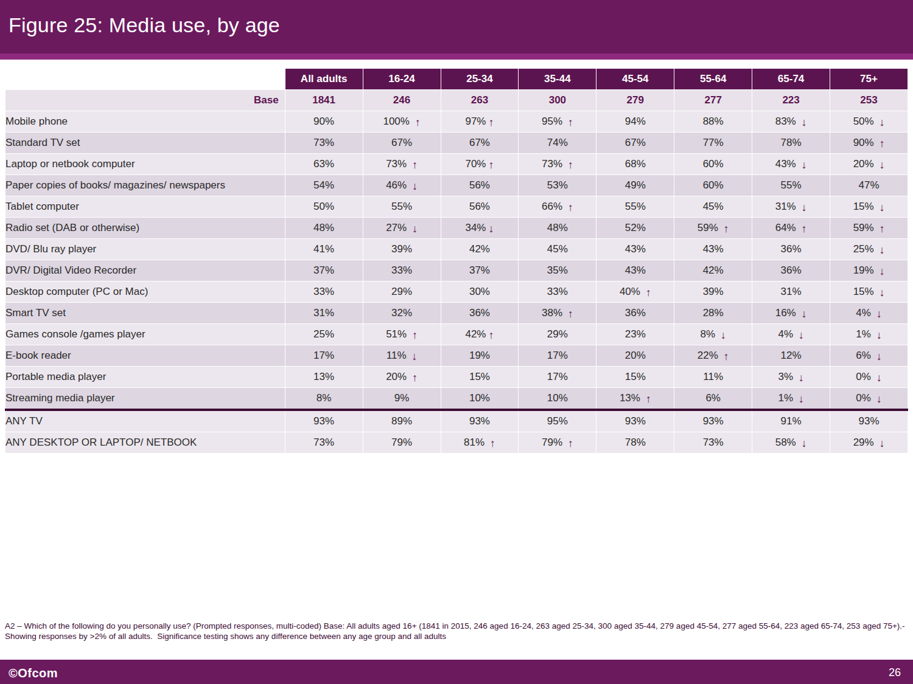Figure 25: Media use, by age
| | All adults | 16-24 | 25-34 | 35-44 | 45-54 | 55-64 | 65-74 | 75+ |
| --- | --- | --- | --- | --- | --- | --- | --- | --- |
| Base | 1841 | 246 | 263 | 300 | 279 | 277 | 223 | 253 |
| Mobile phone | 90% | 100% | 97% | 95% | 94% | 88% | 83% | 50% |
| Standard TV set | 73% | 67% | 67% | 74% | 67% | 77% | 78% | 90% |
| Laptop or netbook computer | 63% | 73% | 70% | 73% | 68% | 60% | 43% | 20% |
| Paper copies of books/ magazines/ newspapers | 54% | 46% | 56% | 53% | 49% | 60% | 55% | 47% |
| Tablet computer | 50% | 55% | 56% | 66% | 55% | 45% | 31% | 15% |
| Radio set (DAB or otherwise) | 48% | 27% | 34% | 48% | 52% | 59% | 64% | 59% |
| DVD/ Blu ray player | 41% | 39% | 42% | 45% | 43% | 43% | 36% | 25% |
| DVR/ Digital Video Recorder | 37% | 33% | 37% | 35% | 43% | 42% | 36% | 19% |
| Desktop computer (PC or Mac) | 33% | 29% | 30% | 33% | 40% | 39% | 31% | 15% |
| Smart TV set | 31% | 32% | 36% | 38% | 36% | 28% | 16% | 4% |
| Games console /games player | 25% | 51% | 42% | 29% | 23% | 8% | 4% | 1% |
| E-book reader | 17% | 11% | 19% | 17% | 20% | 22% | 12% | 6% |
| Portable media player | 13% | 20% | 15% | 17% | 15% | 11% | 3% | 0% |
| Streaming media player | 8% | 9% | 10% | 10% | 13% | 6% | 1% | 0% |
| ANY TV | 93% | 89% | 93% | 95% | 93% | 93% | 91% | 93% |
| ANY DESKTOP OR LAPTOP/ NETBOOK | 73% | 79% | 81% | 79% | 78% | 73% | 58% | 29% |
A2 – Which of the following do you personally use? (Prompted responses, multi-coded) Base: All adults aged 16+ (1841 in 2015, 246 aged 16-24, 263 aged 25-34, 300 aged 35-44, 279 aged 45-54, 277 aged 55-64, 223 aged 65-74, 253 aged 75+).- Showing responses by >2% of all adults. Significance testing shows any difference between any age group and all adults
©Ofcom
26